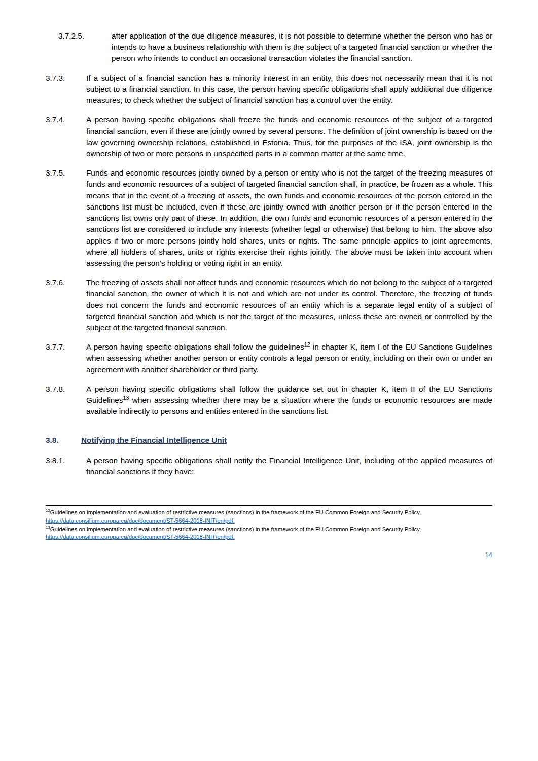3.7.2.5.
after application of the due diligence measures, it is not possible to determine whether the person who has or intends to have a business relationship with them is the subject of a targeted financial sanction or whether the person who intends to conduct an occasional transaction violates the financial sanction.
3.7.3.
If a subject of a financial sanction has a minority interest in an entity, this does not necessarily mean that it is not subject to a financial sanction. In this case, the person having specific obligations shall apply additional due diligence measures, to check whether the subject of financial sanction has a control over the entity.
3.7.4.
A person having specific obligations shall freeze the funds and economic resources of the subject of a targeted financial sanction, even if these are jointly owned by several persons. The definition of joint ownership is based on the law governing ownership relations, established in Estonia. Thus, for the purposes of the ISA, joint ownership is the ownership of two or more persons in unspecified parts in a common matter at the same time.
3.7.5.
Funds and economic resources jointly owned by a person or entity who is not the target of the freezing measures of funds and economic resources of a subject of targeted financial sanction shall, in practice, be frozen as a whole. This means that in the event of a freezing of assets, the own funds and economic resources of the person entered in the sanctions list must be included, even if these are jointly owned with another person or if the person entered in the sanctions list owns only part of these. In addition, the own funds and economic resources of a person entered in the sanctions list are considered to include any interests (whether legal or otherwise) that belong to him. The above also applies if two or more persons jointly hold shares, units or rights. The same principle applies to joint agreements, where all holders of shares, units or rights exercise their rights jointly. The above must be taken into account when assessing the person's holding or voting right in an entity.
3.7.6.
The freezing of assets shall not affect funds and economic resources which do not belong to the subject of a targeted financial sanction, the owner of which it is not and which are not under its control. Therefore, the freezing of funds does not concern the funds and economic resources of an entity which is a separate legal entity of a subject of targeted financial sanction and which is not the target of the measures, unless these are owned or controlled by the subject of the targeted financial sanction.
3.7.7.
A person having specific obligations shall follow the guidelines12 in chapter K, item I of the EU Sanctions Guidelines when assessing whether another person or entity controls a legal person or entity, including on their own or under an agreement with another shareholder or third party.
3.7.8.
A person having specific obligations shall follow the guidance set out in chapter K, item II of the EU Sanctions Guidelines13 when assessing whether there may be a situation where the funds or economic resources are made available indirectly to persons and entities entered in the sanctions list.
3.8. Notifying the Financial Intelligence Unit
3.8.1.
A person having specific obligations shall notify the Financial Intelligence Unit, including of the applied measures of financial sanctions if they have:
12Guidelines on implementation and evaluation of restrictive measures (sanctions) in the framework of the EU Common Foreign and Security Policy, https://data.consilium.europa.eu/doc/document/ST-5664-2018-INIT/en/pdf.
13Guidelines on implementation and evaluation of restrictive measures (sanctions) in the framework of the EU Common Foreign and Security Policy, https://data.consilium.europa.eu/doc/document/ST-5664-2018-INIT/en/pdf.
14